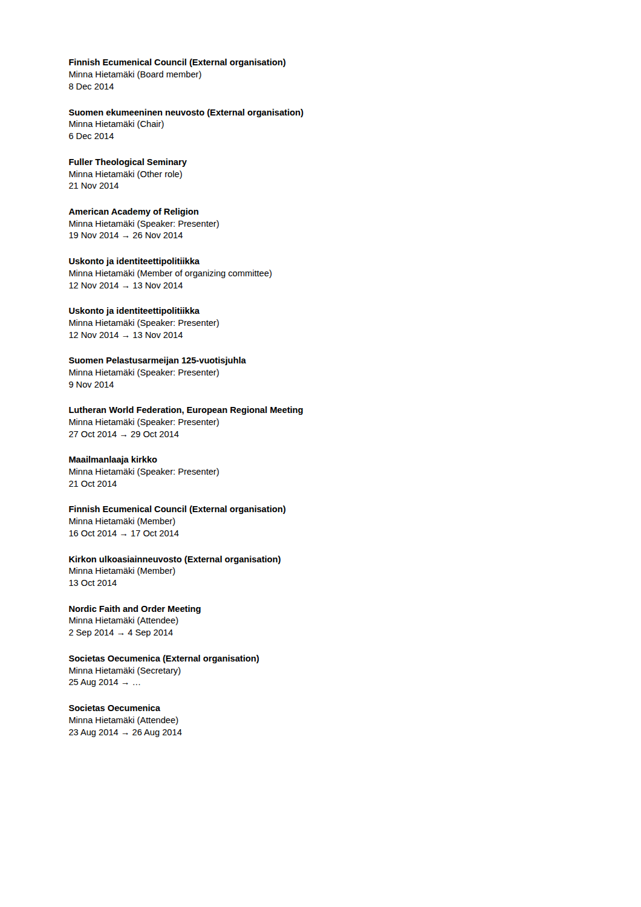Finnish Ecumenical Council (External organisation)
Minna Hietamäki (Board member)
8 Dec 2014
Suomen ekumeeninen neuvosto (External organisation)
Minna Hietamäki (Chair)
6 Dec 2014
Fuller Theological Seminary
Minna Hietamäki (Other role)
21 Nov 2014
American Academy of Religion
Minna Hietamäki (Speaker: Presenter)
19 Nov 2014 → 26 Nov 2014
Uskonto ja identiteettipolitiikka
Minna Hietamäki (Member of organizing committee)
12 Nov 2014 → 13 Nov 2014
Uskonto ja identiteettipolitiikka
Minna Hietamäki (Speaker: Presenter)
12 Nov 2014 → 13 Nov 2014
Suomen Pelastusarmeijan 125-vuotisjuhla
Minna Hietamäki (Speaker: Presenter)
9 Nov 2014
Lutheran World Federation, European Regional Meeting
Minna Hietamäki (Speaker: Presenter)
27 Oct 2014 → 29 Oct 2014
Maailmanlaaja kirkko
Minna Hietamäki (Speaker: Presenter)
21 Oct 2014
Finnish Ecumenical Council (External organisation)
Minna Hietamäki (Member)
16 Oct 2014 → 17 Oct 2014
Kirkon ulkoasiainneuvosto (External organisation)
Minna Hietamäki (Member)
13 Oct 2014
Nordic Faith and Order Meeting
Minna Hietamäki (Attendee)
2 Sep 2014 → 4 Sep 2014
Societas Oecumenica (External organisation)
Minna Hietamäki (Secretary)
25 Aug 2014 → …
Societas Oecumenica
Minna Hietamäki (Attendee)
23 Aug 2014 → 26 Aug 2014